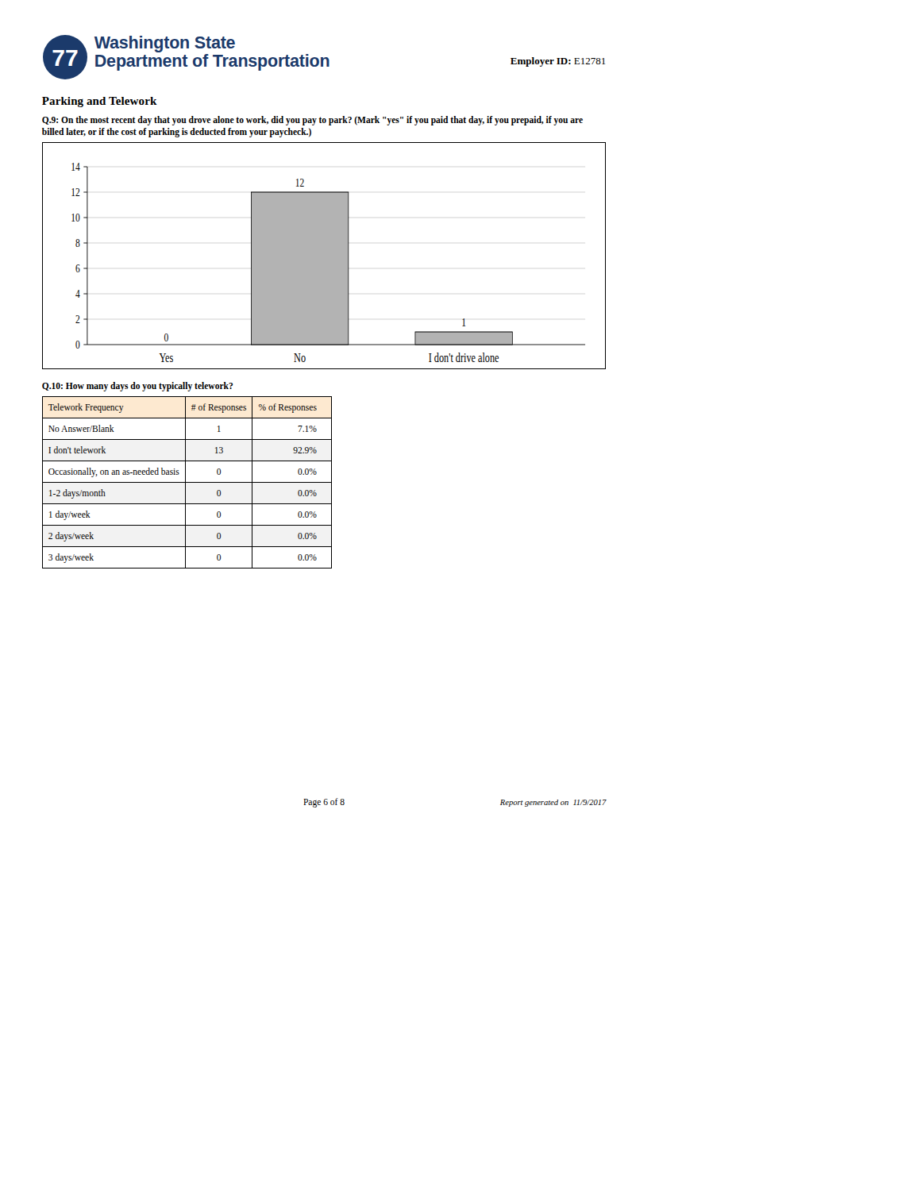77
Washington State Department of Transportation
Employer ID: E12781
Parking and Telework
Q.9: On the most recent day that you drove alone to work, did you pay to park? (Mark "yes" if you paid that day, if you prepaid, if you are billed later, or if the cost of parking is deducted from your paycheck.)
14 12 10 8 6 4 2 0 0 12 1 Yes No I don't drive alone
Q.10: How many days do you typically telework?
| Telework Frequency | # of Responses | % of Responses |
| --- | --- | --- |
| No Answer/Blank | 1 | 7.1% |
| I don't telework | 13 | 92.9% |
| Occasionally, on an as-needed basis | 0 | 0.0% |
| 1-2 days/month | 0 | 0.0% |
| 1 day/week | 0 | 0.0% |
| 2 days/week | 0 | 0.0% |
| 3 days/week | 0 | 0.0% |
Page 6 of 8
Report generated on 11/9/2017